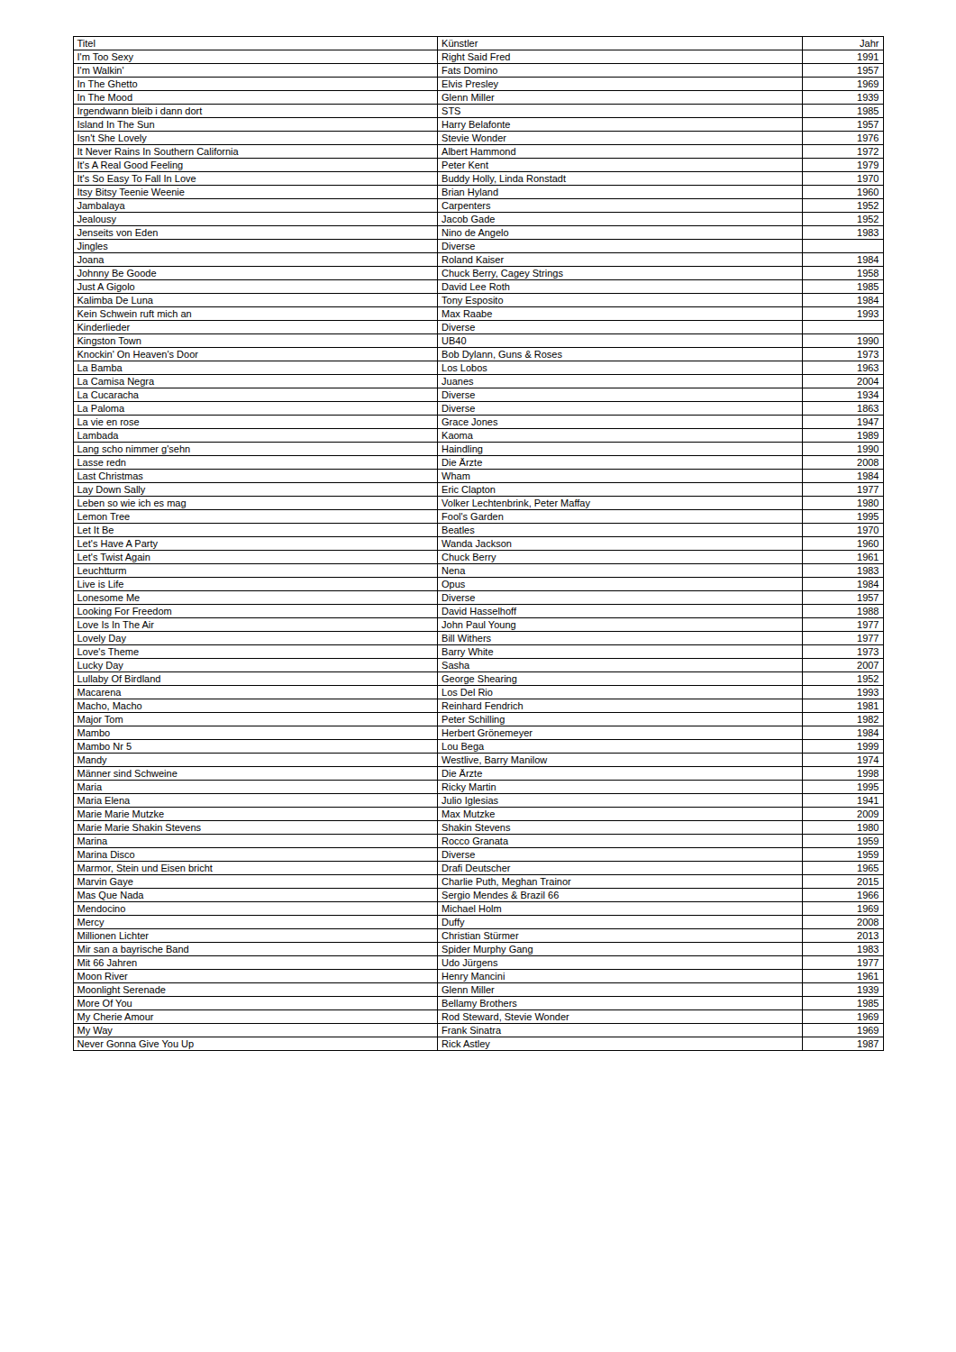| Titel | Künstler | Jahr |
| --- | --- | --- |
| I'm Too Sexy | Right Said Fred | 1991 |
| I'm Walkin' | Fats Domino | 1957 |
| In The Ghetto | Elvis Presley | 1969 |
| In The Mood | Glenn Miller | 1939 |
| Irgendwann bleib i dann dort | STS | 1985 |
| Island In The Sun | Harry Belafonte | 1957 |
| Isn't She Lovely | Stevie Wonder | 1976 |
| It Never Rains In Southern California | Albert Hammond | 1972 |
| It's A Real Good Feeling | Peter Kent | 1979 |
| It's So Easy To Fall In Love | Buddy Holly, Linda Ronstadt | 1970 |
| Itsy Bitsy Teenie Weenie | Brian Hyland | 1960 |
| Jambalaya | Carpenters | 1952 |
| Jealousy | Jacob Gade | 1952 |
| Jenseits von Eden | Nino de Angelo | 1983 |
| Jingles | Diverse | |
| Joana | Roland Kaiser | 1984 |
| Johnny Be Goode | Chuck Berry, Cagey Strings | 1958 |
| Just A Gigolo | David Lee Roth | 1985 |
| Kalimba De Luna | Tony Esposito | 1984 |
| Kein Schwein ruft mich an | Max Raabe | 1993 |
| Kinderlieder | Diverse | |
| Kingston Town | UB40 | 1990 |
| Knockin' On Heaven's Door | Bob Dylann, Guns & Roses | 1973 |
| La Bamba | Los Lobos | 1963 |
| La Camisa Negra | Juanes | 2004 |
| La Cucaracha | Diverse | 1934 |
| La Paloma | Diverse | 1863 |
| La vie en rose | Grace Jones | 1947 |
| Lambada | Kaoma | 1989 |
| Lang scho nimmer g'sehn | Haindling | 1990 |
| Lasse redn | Die Ärzte | 2008 |
| Last Christmas | Wham | 1984 |
| Lay Down Sally | Eric Clapton | 1977 |
| Leben so wie ich es mag | Volker Lechtenbrink, Peter Maffay | 1980 |
| Lemon Tree | Fool's Garden | 1995 |
| Let It Be | Beatles | 1970 |
| Let's Have A Party | Wanda Jackson | 1960 |
| Let's Twist Again | Chuck Berry | 1961 |
| Leuchtturm | Nena | 1983 |
| Live is Life | Opus | 1984 |
| Lonesome Me | Diverse | 1957 |
| Looking For Freedom | David Hasselhoff | 1988 |
| Love Is In The Air | John Paul Young | 1977 |
| Lovely Day | Bill Withers | 1977 |
| Love's Theme | Barry White | 1973 |
| Lucky Day | Sasha | 2007 |
| Lullaby Of Birdland | George Shearing | 1952 |
| Macarena | Los Del Rio | 1993 |
| Macho, Macho | Reinhard Fendrich | 1981 |
| Major Tom | Peter Schilling | 1982 |
| Mambo | Herbert Grönemeyer | 1984 |
| Mambo Nr 5 | Lou Bega | 1999 |
| Mandy | Westlive, Barry Manilow | 1974 |
| Männer sind Schweine | Die Ärzte | 1998 |
| Maria | Ricky Martin | 1995 |
| Maria Elena | Julio Iglesias | 1941 |
| Marie Marie Mutzke | Max Mutzke | 2009 |
| Marie Marie Shakin Stevens | Shakin Stevens | 1980 |
| Marina | Rocco Granata | 1959 |
| Marina Disco | Diverse | 1959 |
| Marmor, Stein und Eisen bricht | Drafi Deutscher | 1965 |
| Marvin Gaye | Charlie Puth, Meghan Trainor | 2015 |
| Mas Que Nada | Sergio Mendes & Brazil 66 | 1966 |
| Mendocino | Michael Holm | 1969 |
| Mercy | Duffy | 2008 |
| Millionen Lichter | Christian Stürmer | 2013 |
| Mir san a bayrische Band | Spider Murphy Gang | 1983 |
| Mit 66 Jahren | Udo Jürgens | 1977 |
| Moon River | Henry Mancini | 1961 |
| Moonlight Serenade | Glenn Miller | 1939 |
| More Of You | Bellamy Brothers | 1985 |
| My Cherie Amour | Rod Steward, Stevie Wonder | 1969 |
| My Way | Frank Sinatra | 1969 |
| Never Gonna Give You Up | Rick Astley | 1987 |